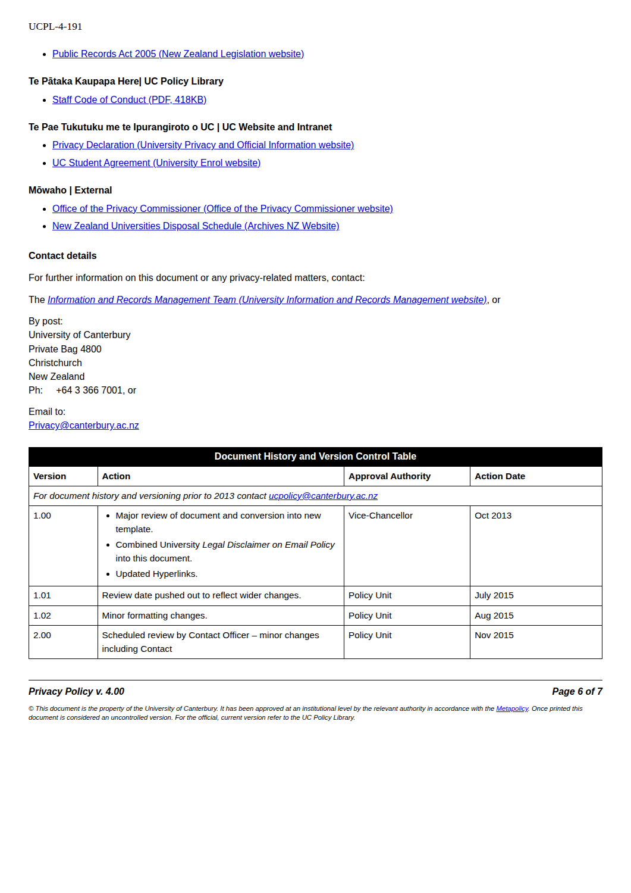UCPL-4-191
Public Records Act 2005 (New Zealand Legislation website)
Te Pātaka Kaupapa Here| UC Policy Library
Staff Code of Conduct (PDF, 418KB)
Te Pae Tukutuku me te Ipurangiroto o UC | UC Website and Intranet
Privacy Declaration (University Privacy and Official Information website)
UC Student Agreement (University Enrol website)
Mōwaho | External
Office of the Privacy Commissioner (Office of the Privacy Commissioner website)
New Zealand Universities Disposal Schedule (Archives NZ Website)
Contact details
For further information on this document or any privacy-related matters, contact:
The Information and Records Management Team (University Information and Records Management website), or
By post:
University of Canterbury
Private Bag 4800
Christchurch
New Zealand
Ph: +64 3 366 7001, or
Email to:
Privacy@canterbury.ac.nz
Document History and Version Control Table
| Version | Action | Approval Authority | Action Date |
| --- | --- | --- | --- |
| For document history and versioning prior to 2013 contact ucpolicy@canterbury.ac.nz |
| 1.00 | Major review of document and conversion into new template. Combined University Legal Disclaimer on Email Policy into this document. Updated Hyperlinks. | Vice-Chancellor | Oct 2013 |
| 1.01 | Review date pushed out to reflect wider changes. | Policy Unit | July 2015 |
| 1.02 | Minor formatting changes. | Policy Unit | Aug 2015 |
| 2.00 | Scheduled review by Contact Officer – minor changes including Contact | Policy Unit | Nov 2015 |
Privacy Policy v. 4.00 Page 6 of 7
© This document is the property of the University of Canterbury. It has been approved at an institutional level by the relevant authority in accordance with the Metapolicy. Once printed this document is considered an uncontrolled version. For the official, current version refer to the UC Policy Library.